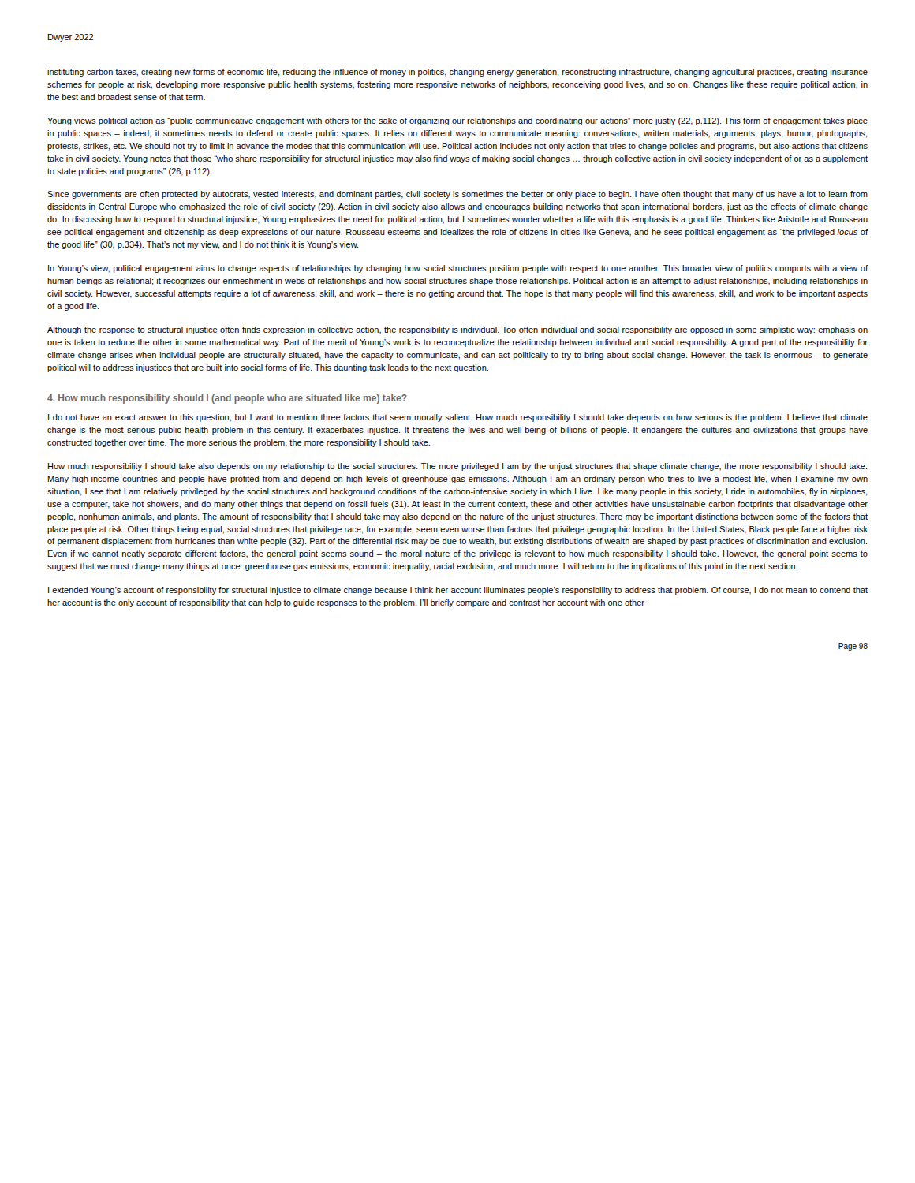Dwyer 2022
instituting carbon taxes, creating new forms of economic life, reducing the influence of money in politics, changing energy generation, reconstructing infrastructure, changing agricultural practices, creating insurance schemes for people at risk, developing more responsive public health systems, fostering more responsive networks of neighbors, reconceiving good lives, and so on. Changes like these require political action, in the best and broadest sense of that term.
Young views political action as “public communicative engagement with others for the sake of organizing our relationships and coordinating our actions” more justly (22, p.112). This form of engagement takes place in public spaces – indeed, it sometimes needs to defend or create public spaces. It relies on different ways to communicate meaning: conversations, written materials, arguments, plays, humor, photographs, protests, strikes, etc. We should not try to limit in advance the modes that this communication will use. Political action includes not only action that tries to change policies and programs, but also actions that citizens take in civil society. Young notes that those “who share responsibility for structural injustice may also find ways of making social changes … through collective action in civil society independent of or as a supplement to state policies and programs” (26, p 112).
Since governments are often protected by autocrats, vested interests, and dominant parties, civil society is sometimes the better or only place to begin. I have often thought that many of us have a lot to learn from dissidents in Central Europe who emphasized the role of civil society (29). Action in civil society also allows and encourages building networks that span international borders, just as the effects of climate change do. In discussing how to respond to structural injustice, Young emphasizes the need for political action, but I sometimes wonder whether a life with this emphasis is a good life. Thinkers like Aristotle and Rousseau see political engagement and citizenship as deep expressions of our nature. Rousseau esteems and idealizes the role of citizens in cities like Geneva, and he sees political engagement as “the privileged locus of the good life” (30, p.334). That’s not my view, and I do not think it is Young’s view.
In Young’s view, political engagement aims to change aspects of relationships by changing how social structures position people with respect to one another. This broader view of politics comports with a view of human beings as relational; it recognizes our enmeshment in webs of relationships and how social structures shape those relationships. Political action is an attempt to adjust relationships, including relationships in civil society. However, successful attempts require a lot of awareness, skill, and work – there is no getting around that. The hope is that many people will find this awareness, skill, and work to be important aspects of a good life.
Although the response to structural injustice often finds expression in collective action, the responsibility is individual. Too often individual and social responsibility are opposed in some simplistic way: emphasis on one is taken to reduce the other in some mathematical way. Part of the merit of Young’s work is to reconceptualize the relationship between individual and social responsibility. A good part of the responsibility for climate change arises when individual people are structurally situated, have the capacity to communicate, and can act politically to try to bring about social change. However, the task is enormous – to generate political will to address injustices that are built into social forms of life. This daunting task leads to the next question.
4. How much responsibility should I (and people who are situated like me) take?
I do not have an exact answer to this question, but I want to mention three factors that seem morally salient. How much responsibility I should take depends on how serious is the problem. I believe that climate change is the most serious public health problem in this century. It exacerbates injustice. It threatens the lives and well-being of billions of people. It endangers the cultures and civilizations that groups have constructed together over time. The more serious the problem, the more responsibility I should take.
How much responsibility I should take also depends on my relationship to the social structures. The more privileged I am by the unjust structures that shape climate change, the more responsibility I should take. Many high-income countries and people have profited from and depend on high levels of greenhouse gas emissions. Although I am an ordinary person who tries to live a modest life, when I examine my own situation, I see that I am relatively privileged by the social structures and background conditions of the carbon-intensive society in which I live. Like many people in this society, I ride in automobiles, fly in airplanes, use a computer, take hot showers, and do many other things that depend on fossil fuels (31). At least in the current context, these and other activities have unsustainable carbon footprints that disadvantage other people, nonhuman animals, and plants. The amount of responsibility that I should take may also depend on the nature of the unjust structures. There may be important distinctions between some of the factors that place people at risk. Other things being equal, social structures that privilege race, for example, seem even worse than factors that privilege geographic location. In the United States, Black people face a higher risk of permanent displacement from hurricanes than white people (32). Part of the differential risk may be due to wealth, but existing distributions of wealth are shaped by past practices of discrimination and exclusion. Even if we cannot neatly separate different factors, the general point seems sound – the moral nature of the privilege is relevant to how much responsibility I should take. However, the general point seems to suggest that we must change many things at once: greenhouse gas emissions, economic inequality, racial exclusion, and much more. I will return to the implications of this point in the next section.
I extended Young’s account of responsibility for structural injustice to climate change because I think her account illuminates people’s responsibility to address that problem. Of course, I do not mean to contend that her account is the only account of responsibility that can help to guide responses to the problem. I’ll briefly compare and contrast her account with one other
Page 98